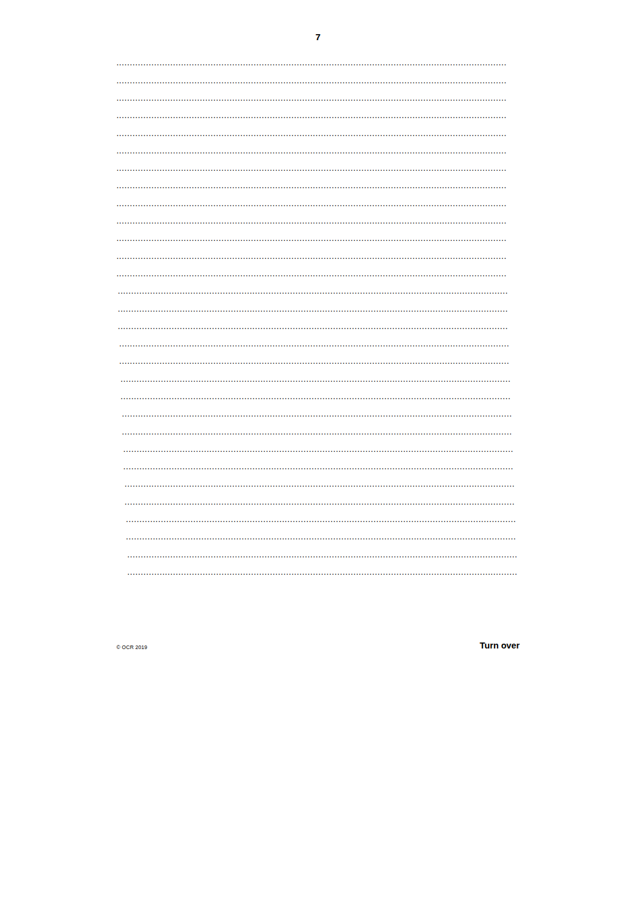7
.................................................................................................................................................
.................................................................................................................................................
.................................................................................................................................................
.................................................................................................................................................
.................................................................................................................................................
.................................................................................................................................................
.................................................................................................................................................
.................................................................................................................................................
.................................................................................................................................................
.................................................................................................................................................
.................................................................................................................................................
.................................................................................................................................................
.................................................................................................................................................
.................................................................................................................................................
.................................................................................................................................................
.................................................................................................................................................
.................................................................................................................................................
.................................................................................................................................................
.................................................................................................................................................
.................................................................................................................................................
.................................................................................................................................................
.................................................................................................................................................
.................................................................................................................................................
.................................................................................................................................................
.................................................................................................................................................
.................................................................................................................................................
.................................................................................................................................................
.................................................................................................................................................
.................................................................................................................................................
.................................................................................................................................................
© OCR 2019
Turn over